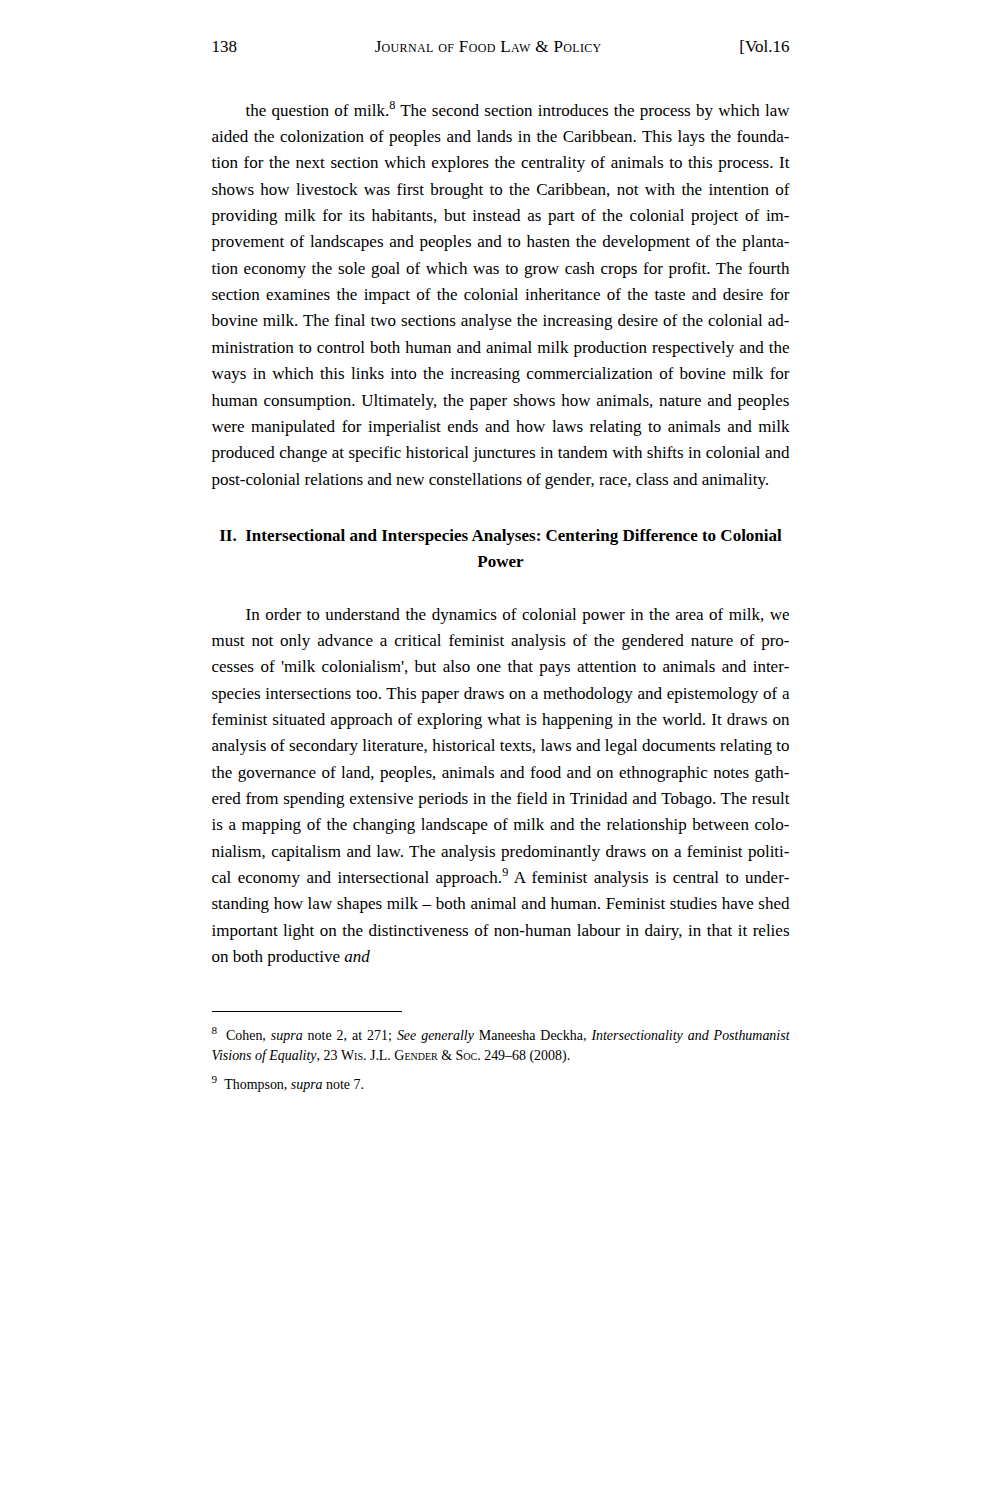138 Journal of Food Law & Policy [Vol.16
the question of milk.8 The second section introduces the process by which law aided the colonization of peoples and lands in the Caribbean. This lays the foundation for the next section which explores the centrality of animals to this process. It shows how livestock was first brought to the Caribbean, not with the intention of providing milk for its habitants, but instead as part of the colonial project of improvement of landscapes and peoples and to hasten the development of the plantation economy the sole goal of which was to grow cash crops for profit. The fourth section examines the impact of the colonial inheritance of the taste and desire for bovine milk. The final two sections analyse the increasing desire of the colonial administration to control both human and animal milk production respectively and the ways in which this links into the increasing commercialization of bovine milk for human consumption. Ultimately, the paper shows how animals, nature and peoples were manipulated for imperialist ends and how laws relating to animals and milk produced change at specific historical junctures in tandem with shifts in colonial and post-colonial relations and new constellations of gender, race, class and animality.
II. Intersectional and Interspecies Analyses: Centering Difference to Colonial Power
In order to understand the dynamics of colonial power in the area of milk, we must not only advance a critical feminist analysis of the gendered nature of processes of 'milk colonialism', but also one that pays attention to animals and interspecies intersections too. This paper draws on a methodology and epistemology of a feminist situated approach of exploring what is happening in the world. It draws on analysis of secondary literature, historical texts, laws and legal documents relating to the governance of land, peoples, animals and food and on ethnographic notes gathered from spending extensive periods in the field in Trinidad and Tobago. The result is a mapping of the changing landscape of milk and the relationship between colonialism, capitalism and law. The analysis predominantly draws on a feminist political economy and intersectional approach.9 A feminist analysis is central to understanding how law shapes milk – both animal and human. Feminist studies have shed important light on the distinctiveness of non-human labour in dairy, in that it relies on both productive and
8 Cohen, supra note 2, at 271; See generally Maneesha Deckha, Intersectionality and Posthumanist Visions of Equality, 23 Wis. J.L. Gender & Soc. 249–68 (2008).
9 Thompson, supra note 7.